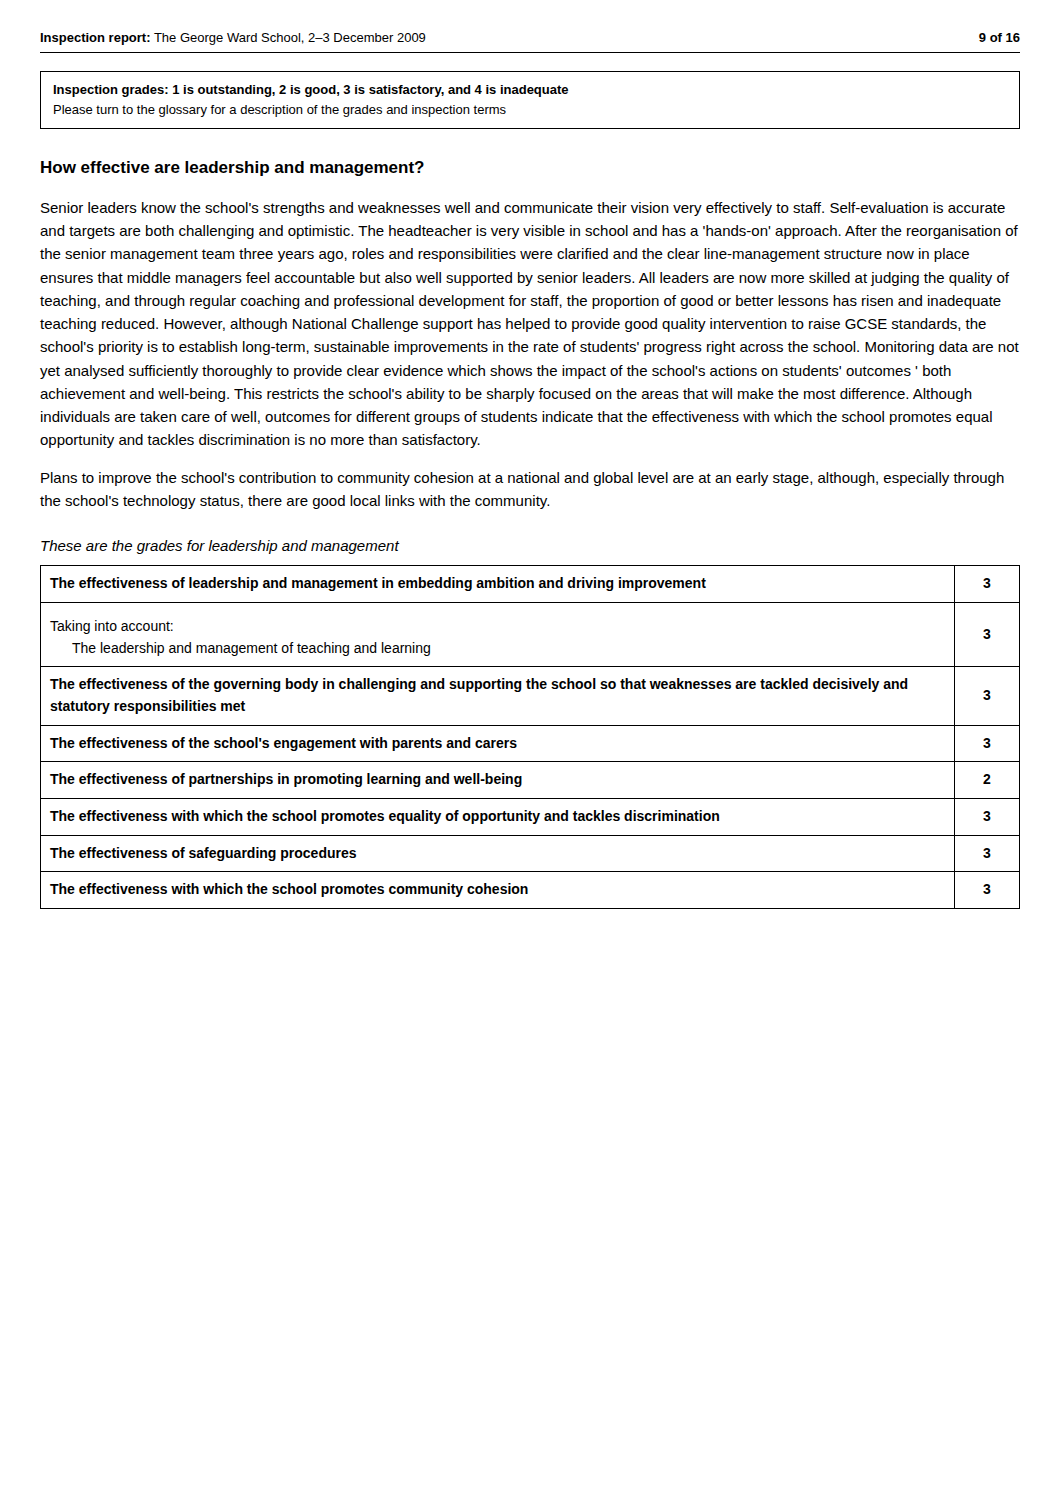Inspection report: The George Ward School, 2–3 December 2009
9 of 16
Inspection grades: 1 is outstanding, 2 is good, 3 is satisfactory, and 4 is inadequate
Please turn to the glossary for a description of the grades and inspection terms
How effective are leadership and management?
Senior leaders know the school's strengths and weaknesses well and communicate their vision very effectively to staff. Self-evaluation is accurate and targets are both challenging and optimistic. The headteacher is very visible in school and has a 'hands-on' approach. After the reorganisation of the senior management team three years ago, roles and responsibilities were clarified and the clear line-management structure now in place ensures that middle managers feel accountable but also well supported by senior leaders. All leaders are now more skilled at judging the quality of teaching, and through regular coaching and professional development for staff, the proportion of good or better lessons has risen and inadequate teaching reduced. However, although National Challenge support has helped to provide good quality intervention to raise GCSE standards, the school's priority is to establish long-term, sustainable improvements in the rate of students' progress right across the school. Monitoring data are not yet analysed sufficiently thoroughly to provide clear evidence which shows the impact of the school's actions on students' outcomes ' both achievement and well-being. This restricts the school's ability to be sharply focused on the areas that will make the most difference. Although individuals are taken care of well, outcomes for different groups of students indicate that the effectiveness with which the school promotes equal opportunity and tackles discrimination is no more than satisfactory.
Plans to improve the school's contribution to community cohesion at a national and global level are at an early stage, although, especially through the school's technology status, there are good local links with the community.
These are the grades for leadership and management
| The effectiveness of leadership and management in embedding ambition and driving improvement | 3 |
| Taking into account: The leadership and management of teaching and learning | 3 |
| The effectiveness of the governing body in challenging and supporting the school so that weaknesses are tackled decisively and statutory responsibilities met | 3 |
| The effectiveness of the school's engagement with parents and carers | 3 |
| The effectiveness of partnerships in promoting learning and well-being | 2 |
| The effectiveness with which the school promotes equality of opportunity and tackles discrimination | 3 |
| The effectiveness of safeguarding procedures | 3 |
| The effectiveness with which the school promotes community cohesion | 3 |